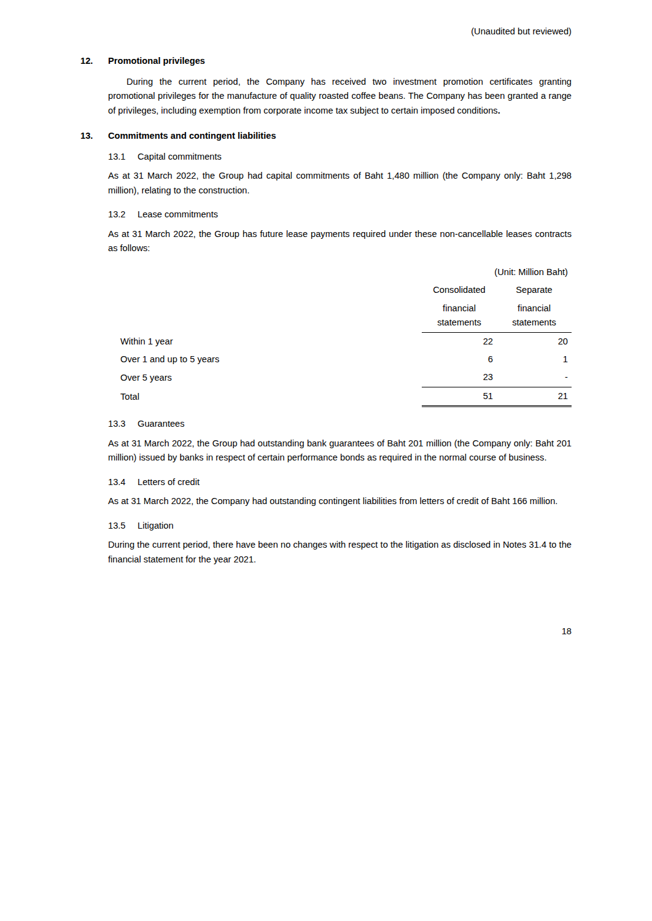(Unaudited but reviewed)
12. Promotional privileges
During the current period, the Company has received two investment promotion certificates granting promotional privileges for the manufacture of quality roasted coffee beans. The Company has been granted a range of privileges, including exemption from corporate income tax subject to certain imposed conditions.
13. Commitments and contingent liabilities
13.1 Capital commitments
As at 31 March 2022, the Group had capital commitments of Baht 1,480 million (the Company only: Baht 1,298 million), relating to the construction.
13.2 Lease commitments
As at 31 March 2022, the Group has future lease payments required under these non-cancellable leases contracts as follows:
| | (Unit: Million Baht) |
| | Consolidated | Separate |
| | financial statements | financial statements |
| Within 1 year | 22 | 20 |
| Over 1 and up to 5 years | 6 | 1 |
| Over 5 years | 23 | - |
| Total | 51 | 21 |
13.3 Guarantees
As at 31 March 2022, the Group had outstanding bank guarantees of Baht 201 million (the Company only: Baht 201 million) issued by banks in respect of certain performance bonds as required in the normal course of business.
13.4 Letters of credit
As at 31 March 2022, the Company had outstanding contingent liabilities from letters of credit of Baht 166 million.
13.5 Litigation
During the current period, there have been no changes with respect to the litigation as disclosed in Notes 31.4 to the financial statement for the year 2021.
18